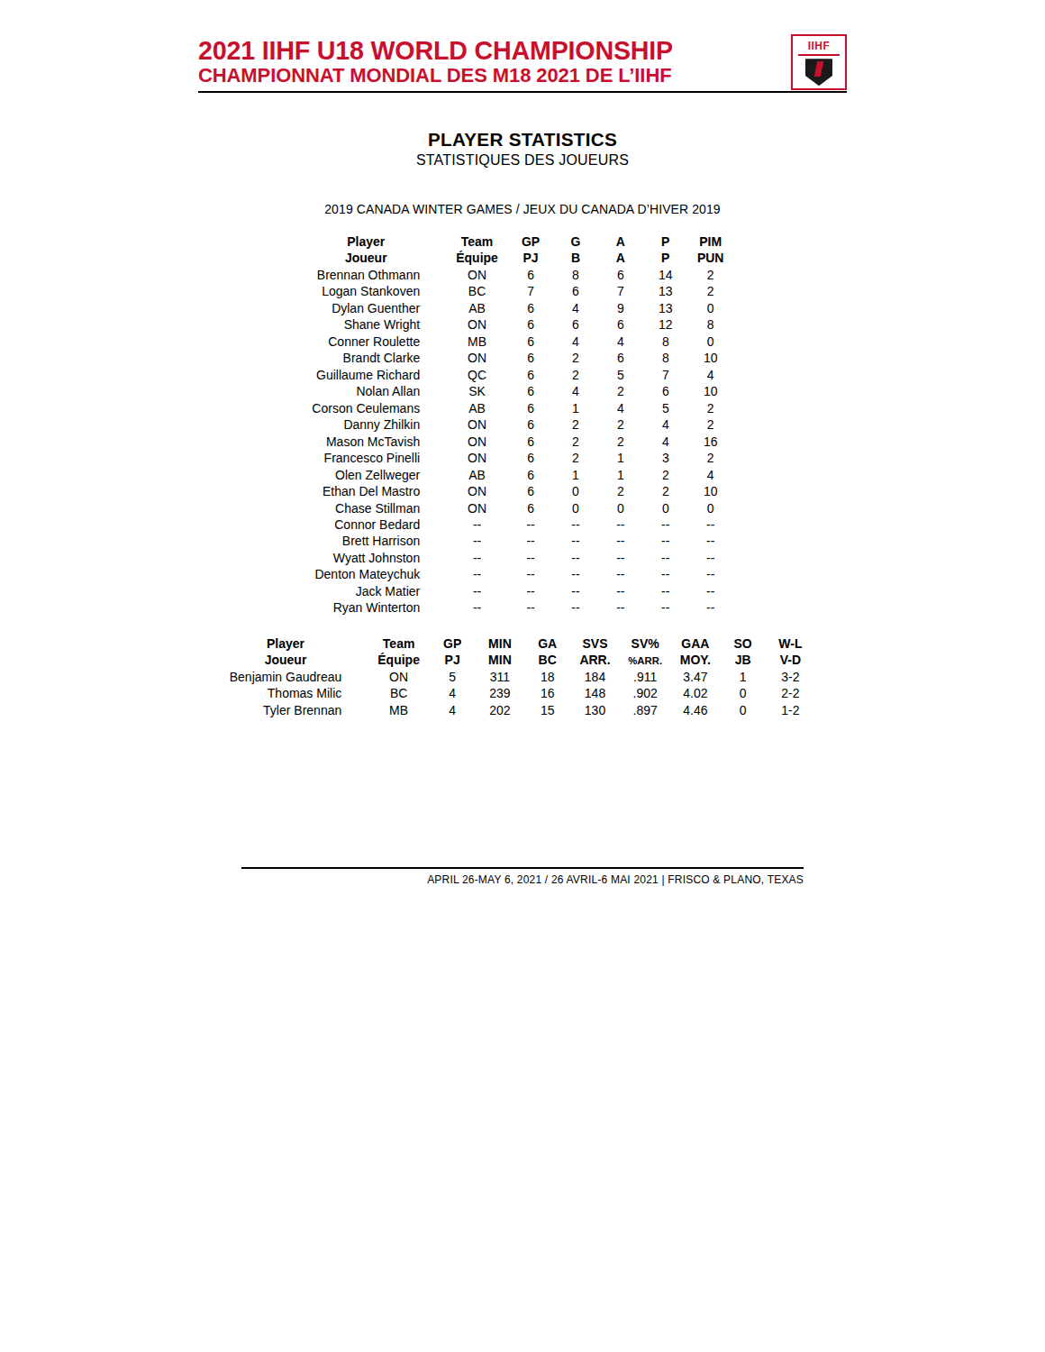2021 IIHF U18 WORLD CHAMPIONSHIP
CHAMPIONNAT MONDIAL DES M18 2021 DE L’IIHF
IIHF
PLAYER STATISTICS
STATISTIQUES DES JOUEURS
2019 CANADA WINTER GAMES / JEUX DU CANADA D’HIVER 2019
| Player | Team | GP | G | A | P | PIM |
| --- | --- | --- | --- | --- | --- | --- |
| Joueur | Équipe | PJ | B | A | P | PUN |
| Brennan Othmann | ON | 6 | 8 | 6 | 14 | 2 |
| Logan Stankoven | BC | 7 | 6 | 7 | 13 | 2 |
| Dylan Guenther | AB | 6 | 4 | 9 | 13 | 0 |
| Shane Wright | ON | 6 | 6 | 6 | 12 | 8 |
| Conner Roulette | MB | 6 | 4 | 4 | 8 | 0 |
| Brandt Clarke | ON | 6 | 2 | 6 | 8 | 10 |
| Guillaume Richard | QC | 6 | 2 | 5 | 7 | 4 |
| Nolan Allan | SK | 6 | 4 | 2 | 6 | 10 |
| Corson Ceulemans | AB | 6 | 1 | 4 | 5 | 2 |
| Danny Zhilkin | ON | 6 | 2 | 2 | 4 | 2 |
| Mason McTavish | ON | 6 | 2 | 2 | 4 | 16 |
| Francesco Pinelli | ON | 6 | 2 | 1 | 3 | 2 |
| Olen Zellweger | AB | 6 | 1 | 1 | 2 | 4 |
| Ethan Del Mastro | ON | 6 | 0 | 2 | 2 | 10 |
| Chase Stillman | ON | 6 | 0 | 0 | 0 | 0 |
| Connor Bedard | -- | -- | -- | -- | -- | -- |
| Brett Harrison | -- | -- | -- | -- | -- | -- |
| Wyatt Johnston | -- | -- | -- | -- | -- | -- |
| Denton Mateychuk | -- | -- | -- | -- | -- | -- |
| Jack Matier | -- | -- | -- | -- | -- | -- |
| Ryan Winterton | -- | -- | -- | -- | -- | -- |
| Player | Team | GP | MIN | GA | SVS | SV% | GAA | SO | W-L |
| --- | --- | --- | --- | --- | --- | --- | --- | --- | --- |
| Joueur | Équipe | PJ | MIN | BC | ARR. | %ARR. | MOY. | JB | V-D |
| Benjamin Gaudreau | ON | 5 | 311 | 18 | 184 | .911 | 3.47 | 1 | 3-2 |
| Thomas Milic | BC | 4 | 239 | 16 | 148 | .902 | 4.02 | 0 | 2-2 |
| Tyler Brennan | MB | 4 | 202 | 15 | 130 | .897 | 4.46 | 0 | 1-2 |
APRIL 26-MAY 6, 2021 / 26 AVRIL-6 MAI 2021 | FRISCO & PLANO, TEXAS